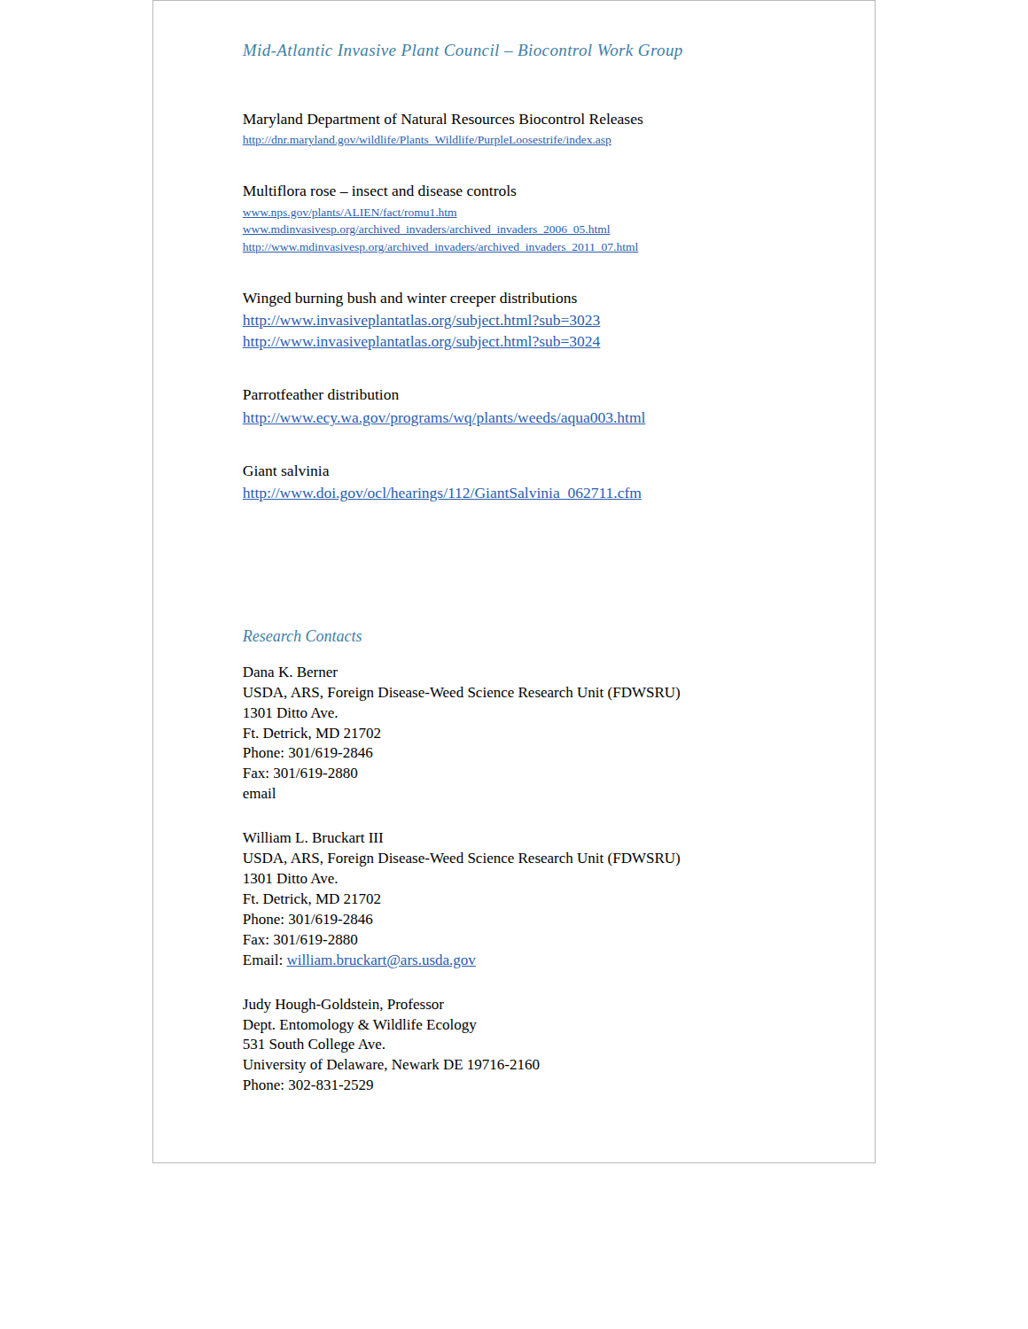Mid-Atlantic Invasive Plant Council – Biocontrol Work Group
Maryland Department of Natural Resources Biocontrol Releases
http://dnr.maryland.gov/wildlife/Plants_Wildlife/PurpleLoosestrife/index.asp
Multiflora rose – insect and disease controls
www.nps.gov/plants/ALIEN/fact/romu1.htm www.mdinvasivesp.org/archived_invaders/archived_invaders_2006_05.html http://www.mdinvasivesp.org/archived_invaders/archived_invaders_2011_07.html
Winged burning bush and winter creeper distributions
http://www.invasiveplantatlas.org/subject.html?sub=3023 http://www.invasiveplantatlas.org/subject.html?sub=3024
Parrotfeather distribution
http://www.ecy.wa.gov/programs/wq/plants/weeds/aqua003.html
Giant salvinia
http://www.doi.gov/ocl/hearings/112/GiantSalvinia_062711.cfm
Research Contacts
Dana K. Berner
USDA, ARS, Foreign Disease-Weed Science Research Unit (FDWSRU)
1301 Ditto Ave.
Ft. Detrick, MD 21702
Phone: 301/619-2846
Fax: 301/619-2880
email
William L. Bruckart III
USDA, ARS, Foreign Disease-Weed Science Research Unit (FDWSRU)
1301 Ditto Ave.
Ft. Detrick, MD 21702
Phone: 301/619-2846
Fax: 301/619-2880
Email: william.bruckart@ars.usda.gov
Judy Hough-Goldstein, Professor
Dept. Entomology & Wildlife Ecology
531 South College Ave.
University of Delaware, Newark DE 19716-2160
Phone: 302-831-2529